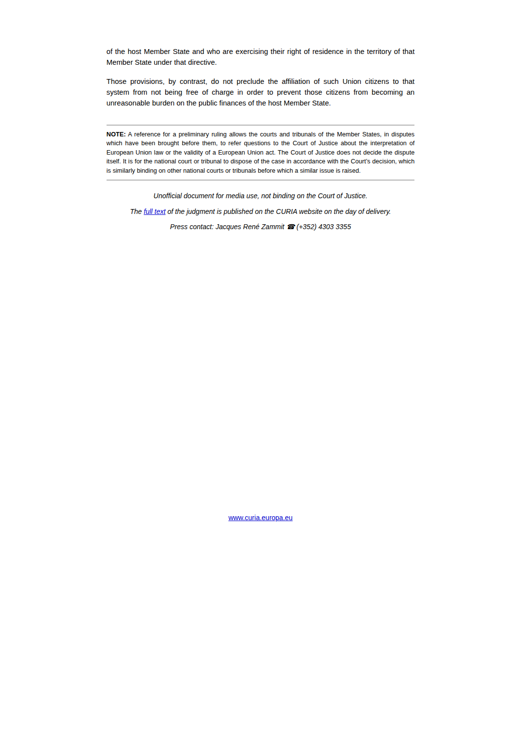of the host Member State and who are exercising their right of residence in the territory of that Member State under that directive.
Those provisions, by contrast, do not preclude the affiliation of such Union citizens to that system from not being free of charge in order to prevent those citizens from becoming an unreasonable burden on the public finances of the host Member State.
NOTE: A reference for a preliminary ruling allows the courts and tribunals of the Member States, in disputes which have been brought before them, to refer questions to the Court of Justice about the interpretation of European Union law or the validity of a European Union act. The Court of Justice does not decide the dispute itself. It is for the national court or tribunal to dispose of the case in accordance with the Court’s decision, which is similarly binding on other national courts or tribunals before which a similar issue is raised.
Unofficial document for media use, not binding on the Court of Justice.
The full text of the judgment is published on the CURIA website on the day of delivery.
Press contact: Jacques René Zammit ☎ (+352) 4303 3355
www.curia.europa.eu